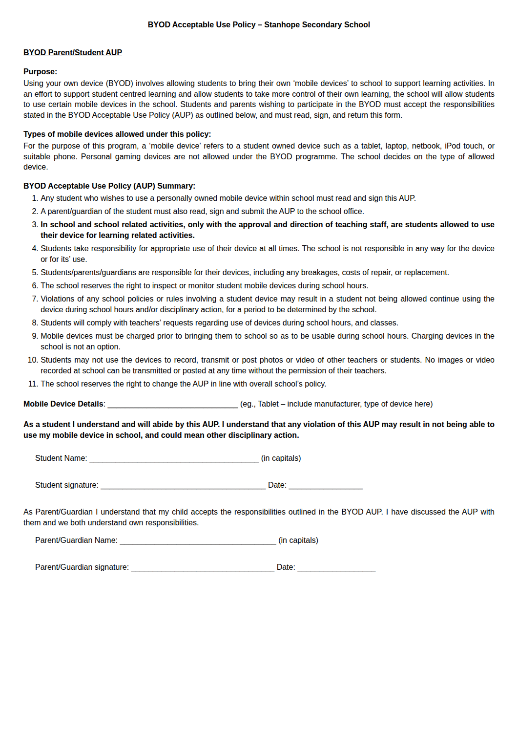BYOD Acceptable Use Policy – Stanhope Secondary School
BYOD Parent/Student AUP
Purpose:
Using your own device (BYOD) involves allowing students to bring their own ‘mobile devices’ to school to support learning activities. In an effort to support student centred learning and allow students to take more control of their own learning, the school will allow students to use certain mobile devices in the school. Students and parents wishing to participate in the BYOD must accept the responsibilities stated in the BYOD Acceptable Use Policy (AUP) as outlined below, and must read, sign, and return this form.
Types of mobile devices allowed under this policy:
For the purpose of this program, a ‘mobile device’ refers to a student owned device such as a tablet, laptop, netbook, iPod touch, or suitable phone. Personal gaming devices are not allowed under the BYOD programme. The school decides on the type of allowed device.
BYOD Acceptable Use Policy (AUP) Summary:
Any student who wishes to use a personally owned mobile device within school must read and sign this AUP.
A parent/guardian of the student must also read, sign and submit the AUP to the school office.
In school and school related activities, only with the approval and direction of teaching staff, are students allowed to use their device for learning related activities.
Students take responsibility for appropriate use of their device at all times. The school is not responsible in any way for the device or for its’ use.
Students/parents/guardians are responsible for their devices, including any breakages, costs of repair, or replacement.
The school reserves the right to inspect or monitor student mobile devices during school hours.
Violations of any school policies or rules involving a student device may result in a student not being allowed continue using the device during school hours and/or disciplinary action, for a period to be determined by the school.
Students will comply with teachers’ requests regarding use of devices during school hours, and classes.
Mobile devices must be charged prior to bringing them to school so as to be usable during school hours. Charging devices in the school is not an option.
Students may not use the devices to record, transmit or post photos or video of other teachers or students. No images or video recorded at school can be transmitted or posted at any time without the permission of their teachers.
The school reserves the right to change the AUP in line with overall school’s policy.
Mobile Device Details: ______________________________ (eg., Tablet – include manufacturer, type of device here)
As a student I understand and will abide by this AUP. I understand that any violation of this AUP may result in not being able to use my mobile device in school, and could mean other disciplinary action.
Student Name: _______________________________________ (in capitals)
Student signature: ______________________________________ Date: _________________
As Parent/Guardian I understand that my child accepts the responsibilities outlined in the BYOD AUP. I have discussed the AUP with them and we both understand own responsibilities.
Parent/Guardian Name: ____________________________________ (in capitals)
Parent/Guardian signature: _________________________________ Date: __________________